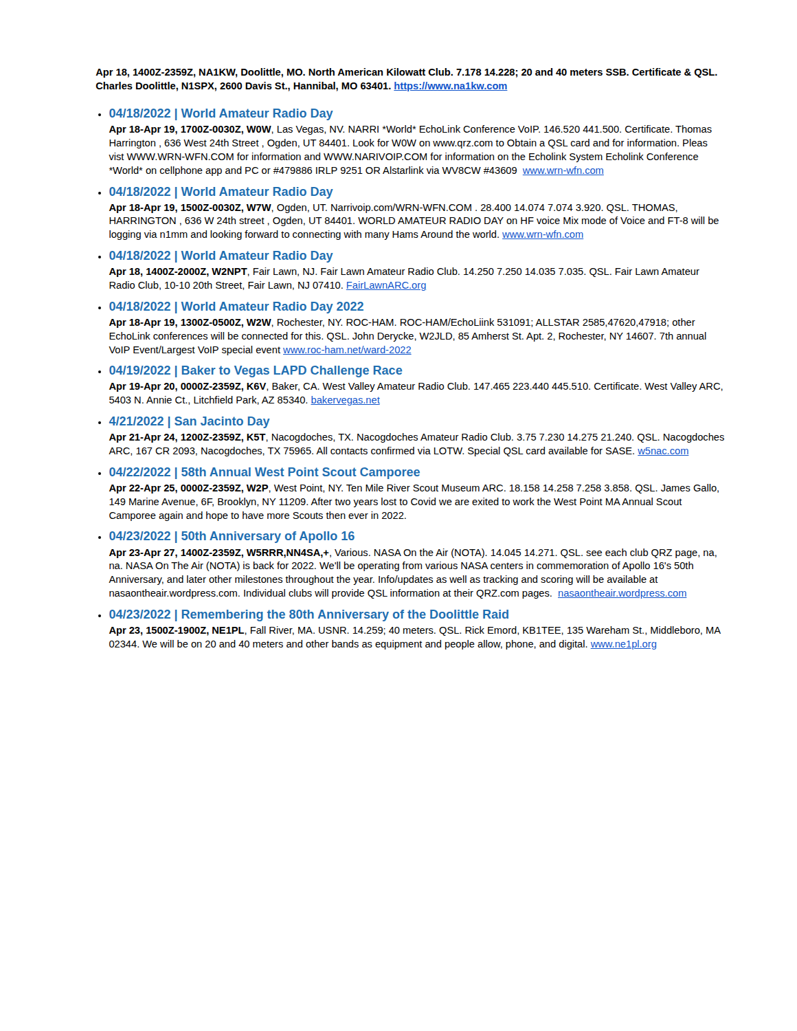Apr 18, 1400Z-2359Z, NA1KW, Doolittle, MO. North American Kilowatt Club. 7.178 14.228; 20 and 40 meters SSB. Certificate & QSL. Charles Doolittle, N1SPX, 2600 Davis St., Hannibal, MO 63401. https://www.na1kw.com
04/18/2022 | World Amateur Radio Day Apr 18-Apr 19, 1700Z-0030Z, W0W, Las Vegas, NV. NARRI *World* EchoLink Conference VoIP. 146.520 441.500. Certificate. Thomas Harrington , 636 West 24th Street , Ogden, UT 84401. Look for W0W on www.qrz.com to Obtain a QSL card and for information. Pleas vist WWW.WRN-WFN.COM for information and WWW.NARIVOIP.COM for information on the Echolink System Echolink Conference *World* on cellphone app and PC or #479886 IRLP 9251 OR Alstarlink via WV8CW #43609 www.wrn-wfn.com
04/18/2022 | World Amateur Radio Day Apr 18-Apr 19, 1500Z-0030Z, W7W, Ogden, UT. Narrivoip.com/WRN-WFN.COM . 28.400 14.074 7.074 3.920. QSL. THOMAS, HARRINGTON , 636 W 24th street , Ogden, UT 84401. WORLD AMATEUR RADIO DAY on HF voice Mix mode of Voice and FT-8 will be logging via n1mm and looking forward to connecting with many Hams Around the world. www.wrn-wfn.com
04/18/2022 | World Amateur Radio Day Apr 18, 1400Z-2000Z, W2NPT, Fair Lawn, NJ. Fair Lawn Amateur Radio Club. 14.250 7.250 14.035 7.035. QSL. Fair Lawn Amateur Radio Club, 10-10 20th Street, Fair Lawn, NJ 07410. FairLawnARC.org
04/18/2022 | World Amateur Radio Day 2022 Apr 18-Apr 19, 1300Z-0500Z, W2W, Rochester, NY. ROC-HAM. ROC-HAM/EchoLiink 531091; ALLSTAR 2585,47620,47918; other EchoLink conferences will be connected for this. QSL. John Derycke, W2JLD, 85 Amherst St. Apt. 2, Rochester, NY 14607. 7th annual VoIP Event/Largest VoIP special event www.roc-ham.net/ward-2022
04/19/2022 | Baker to Vegas LAPD Challenge Race Apr 19-Apr 20, 0000Z-2359Z, K6V, Baker, CA. West Valley Amateur Radio Club. 147.465 223.440 445.510. Certificate. West Valley ARC, 5403 N. Annie Ct., Litchfield Park, AZ 85340. bakervegas.net
4/21/2022 | San Jacinto Day Apr 21-Apr 24, 1200Z-2359Z, K5T, Nacogdoches, TX. Nacogdoches Amateur Radio Club. 3.75 7.230 14.275 21.240. QSL. Nacogdoches ARC, 167 CR 2093, Nacogdoches, TX 75965. All contacts confirmed via LOTW. Special QSL card available for SASE. w5nac.com
04/22/2022 | 58th Annual West Point Scout Camporee Apr 22-Apr 25, 0000Z-2359Z, W2P, West Point, NY. Ten Mile River Scout Museum ARC. 18.158 14.258 7.258 3.858. QSL. James Gallo, 149 Marine Avenue, 6F, Brooklyn, NY 11209. After two years lost to Covid we are exited to work the West Point MA Annual Scout Camporee again and hope to have more Scouts then ever in 2022.
04/23/2022 | 50th Anniversary of Apollo 16 Apr 23-Apr 27, 1400Z-2359Z, W5RRR,NN4SA,+, Various. NASA On the Air (NOTA). 14.045 14.271. QSL. see each club QRZ page, na, na. NASA On The Air (NOTA) is back for 2022. We'll be operating from various NASA centers in commemoration of Apollo 16's 50th Anniversary, and later other milestones throughout the year. Info/updates as well as tracking and scoring will be available at nasaontheair.wordpress.com. Individual clubs will provide QSL information at their QRZ.com pages. nasaontheair.wordpress.com
04/23/2022 | Remembering the 80th Anniversary of the Doolittle Raid Apr 23, 1500Z-1900Z, NE1PL, Fall River, MA. USNR. 14.259; 40 meters. QSL. Rick Emord, KB1TEE, 135 Wareham St., Middleboro, MA 02344. We will be on 20 and 40 meters and other bands as equipment and people allow, phone, and digital. www.ne1pl.org